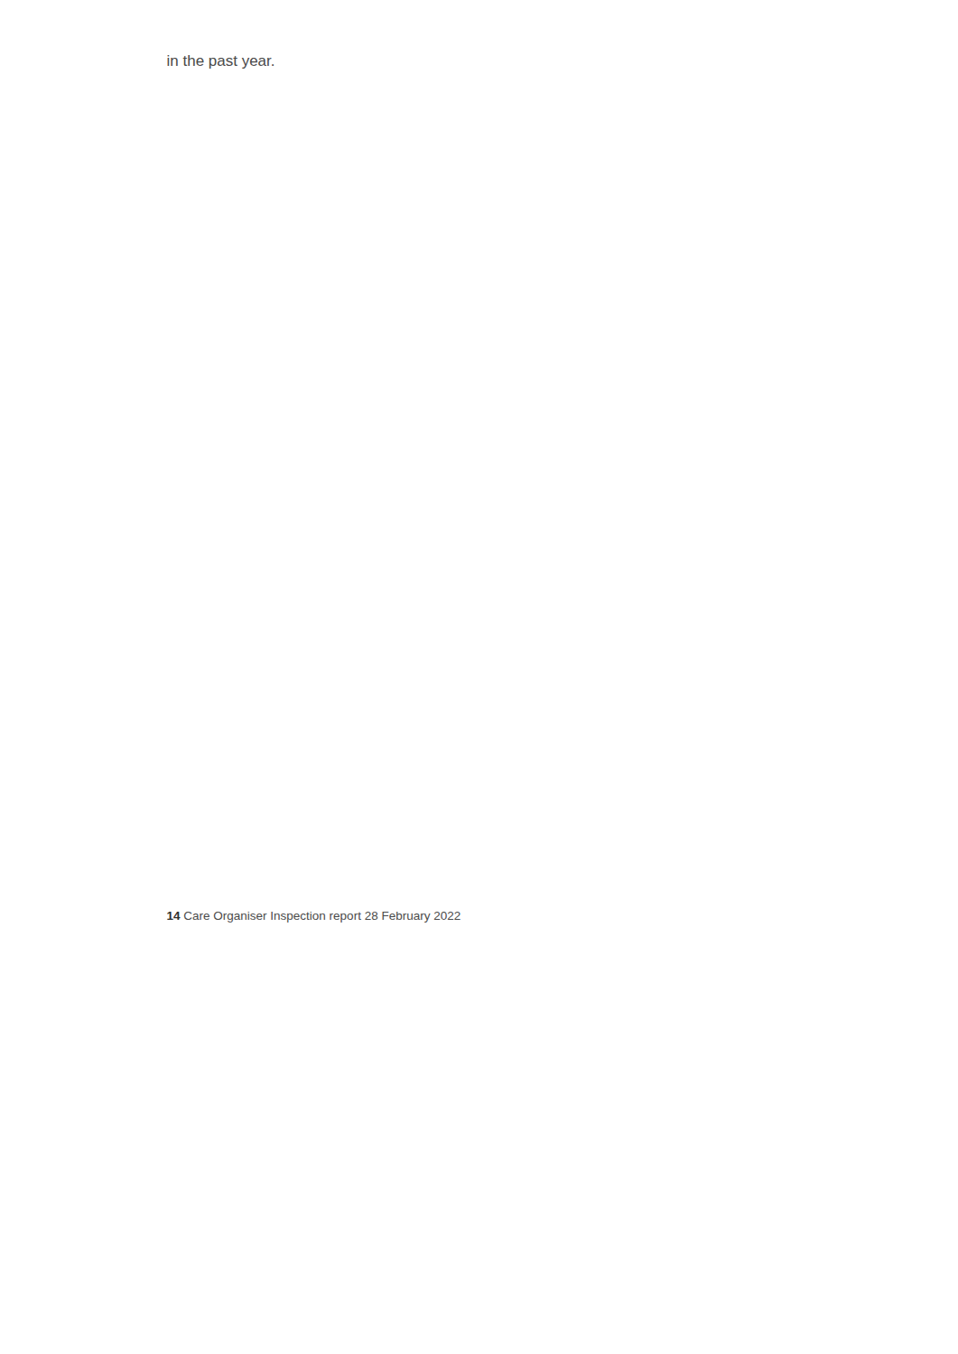in the past year.
14 Care Organiser Inspection report 28 February 2022